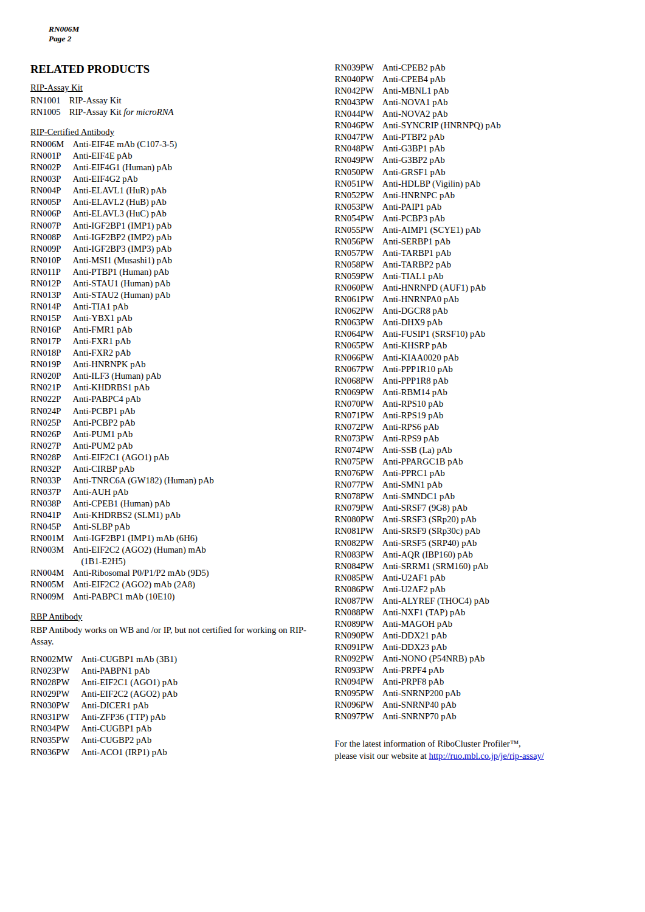RN006M
Page 2
RELATED PRODUCTS
RIP-Assay Kit
| RN1001 | RIP-Assay Kit |
| RN1005 | RIP-Assay Kit for microRNA |
RIP-Certified Antibody
| RN006M | Anti-EIF4E mAb (C107-3-5) |
| RN001P | Anti-EIF4E pAb |
| RN002P | Anti-EIF4G1 (Human) pAb |
| RN003P | Anti-EIF4G2 pAb |
| RN004P | Anti-ELAVL1 (HuR) pAb |
| RN005P | Anti-ELAVL2 (HuB) pAb |
| RN006P | Anti-ELAVL3 (HuC) pAb |
| RN007P | Anti-IGF2BP1 (IMP1) pAb |
| RN008P | Anti-IGF2BP2 (IMP2) pAb |
| RN009P | Anti-IGF2BP3 (IMP3) pAb |
| RN010P | Anti-MSI1 (Musashi1) pAb |
| RN011P | Anti-PTBP1 (Human) pAb |
| RN012P | Anti-STAU1 (Human) pAb |
| RN013P | Anti-STAU2 (Human) pAb |
| RN014P | Anti-TIA1 pAb |
| RN015P | Anti-YBX1 pAb |
| RN016P | Anti-FMR1 pAb |
| RN017P | Anti-FXR1 pAb |
| RN018P | Anti-FXR2 pAb |
| RN019P | Anti-HNRNPK pAb |
| RN020P | Anti-ILF3 (Human) pAb |
| RN021P | Anti-KHDRBS1 pAb |
| RN022P | Anti-PABPC4 pAb |
| RN024P | Anti-PCBP1 pAb |
| RN025P | Anti-PCBP2 pAb |
| RN026P | Anti-PUM1 pAb |
| RN027P | Anti-PUM2 pAb |
| RN028P | Anti-EIF2C1 (AGO1) pAb |
| RN032P | Anti-CIRBP pAb |
| RN033P | Anti-TNRC6A (GW182) (Human) pAb |
| RN037P | Anti-AUH pAb |
| RN038P | Anti-CPEB1 (Human) pAb |
| RN041P | Anti-KHDRBS2 (SLM1) pAb |
| RN045P | Anti-SLBP pAb |
| RN001M | Anti-IGF2BP1 (IMP1) mAb (6H6) |
| RN003M | Anti-EIF2C2 (AGO2) (Human) mAb (1B1-E2H5) |
| RN004M | Anti-Ribosomal P0/P1/P2 mAb (9D5) |
| RN005M | Anti-EIF2C2 (AGO2) mAb (2A8) |
| RN009M | Anti-PABPC1 mAb (10E10) |
RBP Antibody
RBP Antibody works on WB and /or IP, but not certified for working on RIP-Assay.
| RN002MW | Anti-CUGBP1 mAb (3B1) |
| RN023PW | Anti-PABPN1 pAb |
| RN028PW | Anti-EIF2C1 (AGO1) pAb |
| RN029PW | Anti-EIF2C2 (AGO2) pAb |
| RN030PW | Anti-DICER1 pAb |
| RN031PW | Anti-ZFP36 (TTP) pAb |
| RN034PW | Anti-CUGBP1 pAb |
| RN035PW | Anti-CUGBP2 pAb |
| RN036PW | Anti-ACO1 (IRP1) pAb |
| RN039PW | Anti-CPEB2 pAb |
| RN040PW | Anti-CPEB4 pAb |
| RN042PW | Anti-MBNL1 pAb |
| RN043PW | Anti-NOVA1 pAb |
| RN044PW | Anti-NOVA2 pAb |
| RN046PW | Anti-SYNCRIP (HNRNPQ) pAb |
| RN047PW | Anti-PTBP2 pAb |
| RN048PW | Anti-G3BP1 pAb |
| RN049PW | Anti-G3BP2 pAb |
| RN050PW | Anti-GRSF1 pAb |
| RN051PW | Anti-HDLBP (Vigilin) pAb |
| RN052PW | Anti-HNRNPC pAb |
| RN053PW | Anti-PAIP1 pAb |
| RN054PW | Anti-PCBP3 pAb |
| RN055PW | Anti-AIMP1 (SCYE1) pAb |
| RN056PW | Anti-SERBP1 pAb |
| RN057PW | Anti-TARBP1 pAb |
| RN058PW | Anti-TARBP2 pAb |
| RN059PW | Anti-TIAL1 pAb |
| RN060PW | Anti-HNRNPD (AUF1) pAb |
| RN061PW | Anti-HNRNPA0 pAb |
| RN062PW | Anti-DGCR8 pAb |
| RN063PW | Anti-DHX9 pAb |
| RN064PW | Anti-FUSIP1 (SRSF10) pAb |
| RN065PW | Anti-KHSRP pAb |
| RN066PW | Anti-KIAA0020 pAb |
| RN067PW | Anti-PPP1R10 pAb |
| RN068PW | Anti-PPP1R8 pAb |
| RN069PW | Anti-RBM14 pAb |
| RN070PW | Anti-RPS10 pAb |
| RN071PW | Anti-RPS19 pAb |
| RN072PW | Anti-RPS6 pAb |
| RN073PW | Anti-RPS9 pAb |
| RN074PW | Anti-SSB (La) pAb |
| RN075PW | Anti-PPARGC1B pAb |
| RN076PW | Anti-PPRC1 pAb |
| RN077PW | Anti-SMN1 pAb |
| RN078PW | Anti-SMNDC1 pAb |
| RN079PW | Anti-SRSF7 (9G8) pAb |
| RN080PW | Anti-SRSF3 (SRp20) pAb |
| RN081PW | Anti-SRSF9 (SRp30c) pAb |
| RN082PW | Anti-SRSF5 (SRP40) pAb |
| RN083PW | Anti-AQR (IBP160) pAb |
| RN084PW | Anti-SRRM1 (SRM160) pAb |
| RN085PW | Anti-U2AF1 pAb |
| RN086PW | Anti-U2AF2 pAb |
| RN087PW | Anti-ALYREF (THOC4) pAb |
| RN088PW | Anti-NXF1 (TAP) pAb |
| RN089PW | Anti-MAGOH pAb |
| RN090PW | Anti-DDX21 pAb |
| RN091PW | Anti-DDX23 pAb |
| RN092PW | Anti-NONO (P54NRB) pAb |
| RN093PW | Anti-PRPF4 pAb |
| RN094PW | Anti-PRPF8 pAb |
| RN095PW | Anti-SNRNP200 pAb |
| RN096PW | Anti-SNRNP40 pAb |
| RN097PW | Anti-SNRNP70 pAb |
For the latest information of RiboCluster Profiler™,
please visit our website at http://ruo.mbl.co.jp/je/rip-assay/